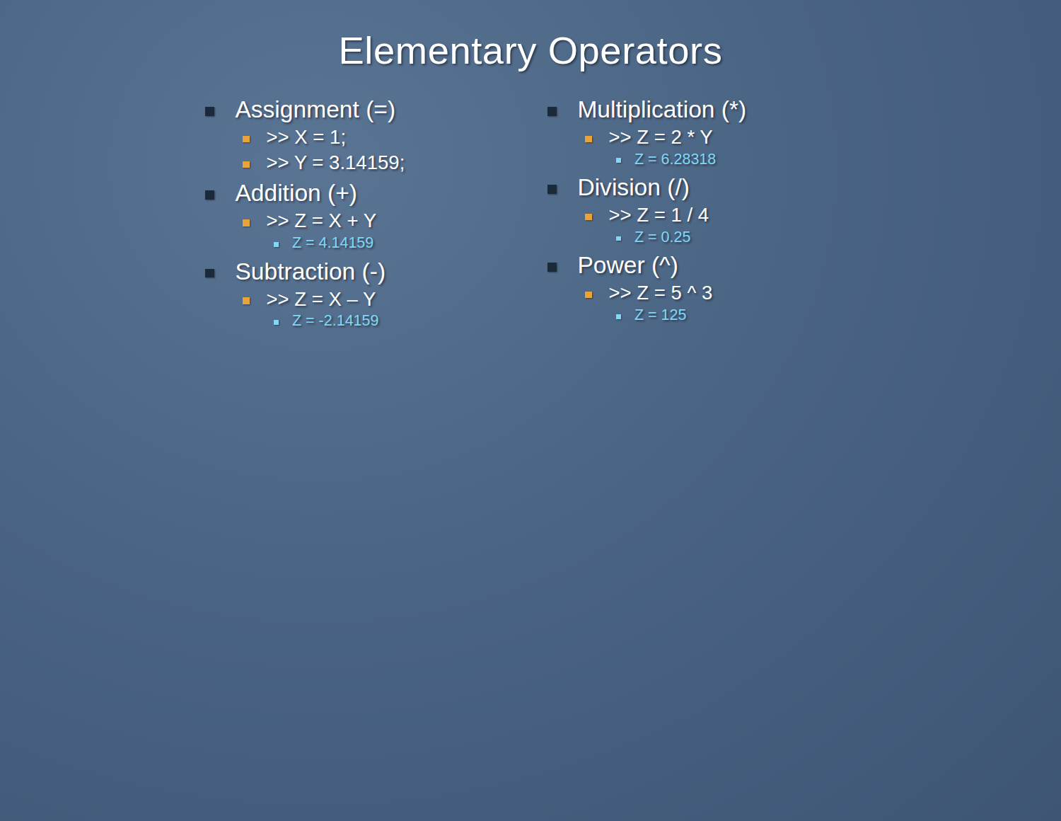Elementary Operators
Assignment (=)
>> X = 1;
>> Y = 3.14159;
Addition (+)
>> Z = X + Y
Z = 4.14159
Subtraction (-)
>> Z = X – Y
Z = -2.14159
Multiplication (*)
>> Z = 2 * Y
Z = 6.28318
Division (/)
>> Z = 1 / 4
Z = 0.25
Power (^)
>> Z = 5 ^ 3
Z = 125